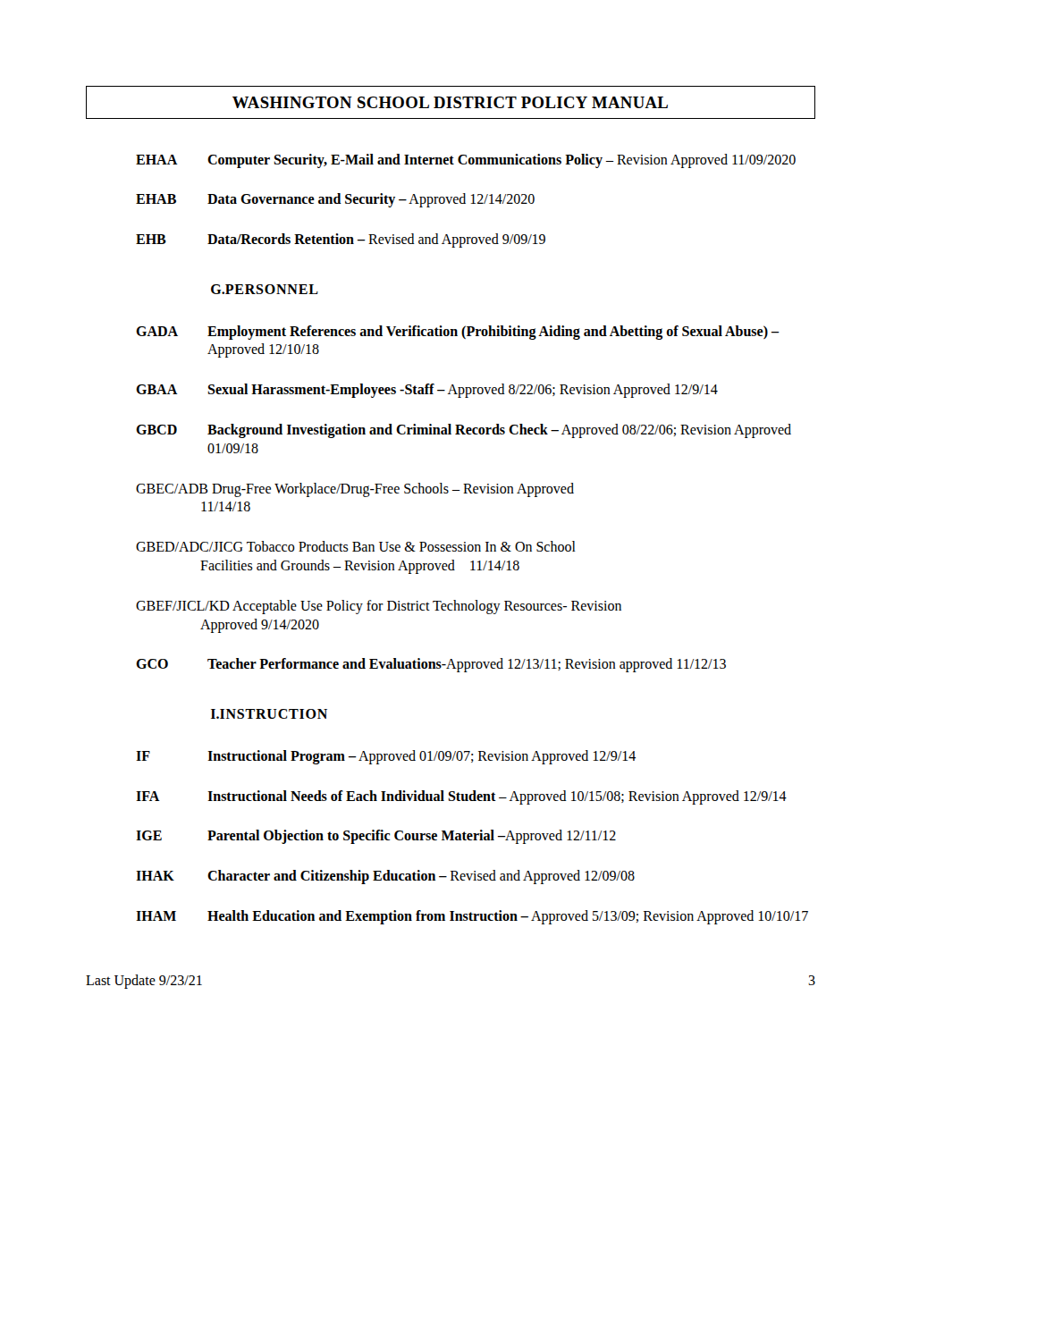WASHINGTON SCHOOL DISTRICT POLICY MANUAL
EHAA
Computer Security, E-Mail and Internet Communications Policy – Revision Approved 11/09/2020
EHAB
Data Governance and Security – Approved 12/14/2020
EHB
Data/Records Retention – Revised and Approved 9/09/19
G.
PERSONNEL
GADA
Employment References and Verification (Prohibiting Aiding and Abetting of Sexual Abuse) – Approved 12/10/18
GBAA
Sexual Harassment-Employees -Staff – Approved 8/22/06; Revision Approved 12/9/14
GBCD
Background Investigation and Criminal Records Check – Approved 08/22/06; Revision Approved 01/09/18
GBEC/ADB Drug-Free Workplace/Drug-Free Schools – Revision Approved 11/14/18
GBED/ADC/JICG Tobacco Products Ban Use & Possession In & On School Facilities and Grounds – Revision Approved 11/14/18
GBEF/JICL/KD Acceptable Use Policy for District Technology Resources- Revision Approved 9/14/2020
GCO
Teacher Performance and Evaluations-Approved 12/13/11; Revision approved 11/12/13
I.
INSTRUCTION
IF
Instructional Program – Approved 01/09/07; Revision Approved 12/9/14
IFA
Instructional Needs of Each Individual Student – Approved 10/15/08; Revision Approved 12/9/14
IGE
Parental Objection to Specific Course Material –Approved 12/11/12
IHAK
Character and Citizenship Education – Revised and Approved 12/09/08
IHAM
Health Education and Exemption from Instruction – Approved 5/13/09; Revision Approved 10/10/17
Last Update 9/23/21
3